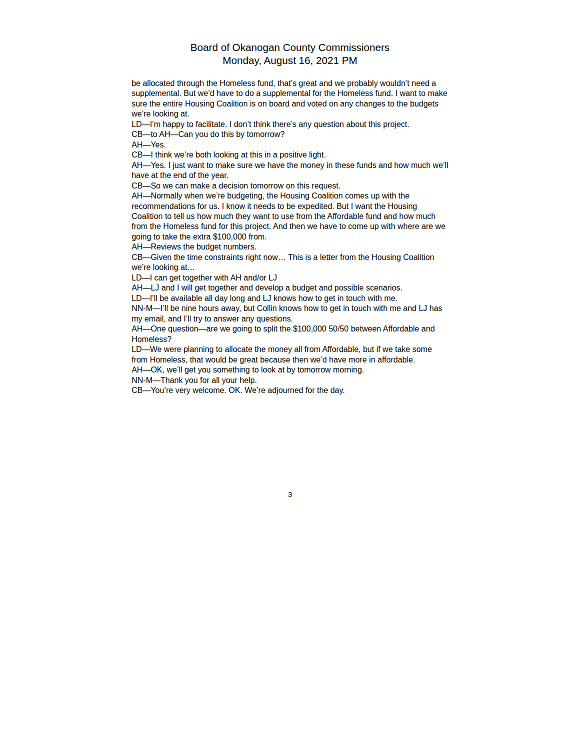Board of Okanogan County Commissioners
Monday, August 16, 2021 PM
be allocated through the Homeless fund, that’s great and we probably wouldn’t need a supplemental. But we’d have to do a supplemental for the Homeless fund. I want to make sure the entire Housing Coalition is on board and voted on any changes to the budgets we’re looking at.
LD—I’m happy to facilitate. I don’t think there’s any question about this project.
CB—to AH—Can you do this by tomorrow?
AH—Yes.
CB—I think we’re both looking at this in a positive light.
AH—Yes. I just want to make sure we have the money in these funds and how much we’ll have at the end of the year.
CB—So we can make a decision tomorrow on this request.
AH—Normally when we’re budgeting, the Housing Coalition comes up with the recommendations for us. I know it needs to be expedited. But I want the Housing Coalition to tell us how much they want to use from the Affordable fund and how much from the Homeless fund for this project. And then we have to come up with where are we going to take the extra $100,000 from.
AH—Reviews the budget numbers.
CB—Given the time constraints right now… This is a letter from the Housing Coalition we’re looking at…
LD—I can get together with AH and/or LJ
AH—LJ and I will get together and develop a budget and possible scenarios.
LD—I’ll be available all day long and LJ knows how to get in touch with me.
NN-M—I’ll be nine hours away, but Collin knows how to get in touch with me and LJ has my email, and I’ll try to answer any questions.
AH—One question—are we going to split the $100,000 50/50 between Affordable and Homeless?
LD—We were planning to allocate the money all from Affordable, but if we take some from Homeless, that would be great because then we’d have more in affordable.
AH—OK, we’ll get you something to look at by tomorrow morning.
NN-M—Thank you for all your help.
CB—You’re very welcome. OK. We’re adjourned for the day.
3